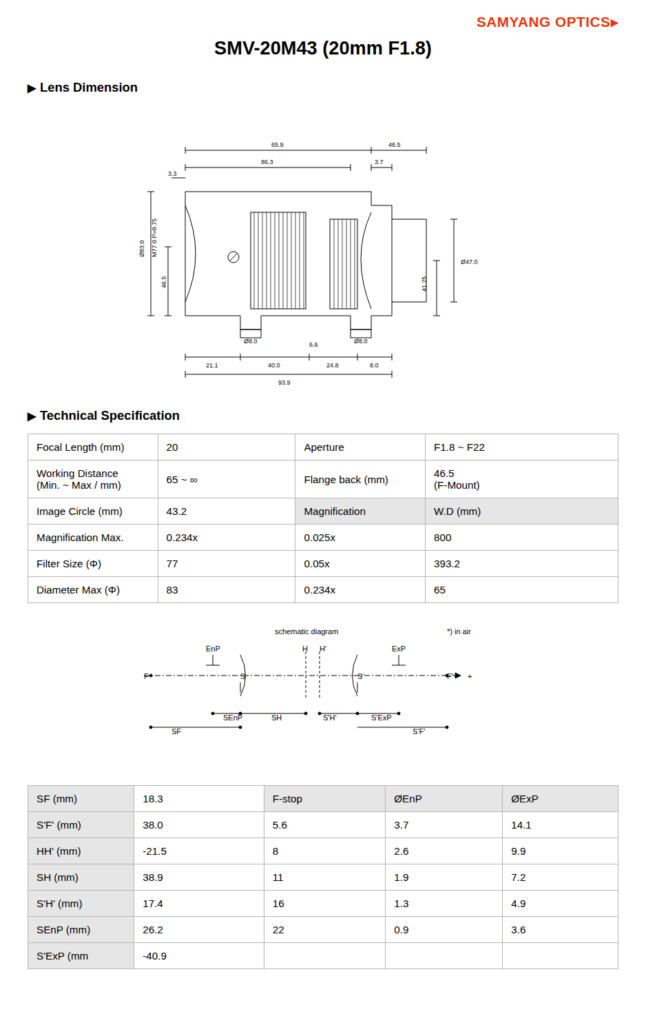SAMYANG OPTICS▸
SMV-20M43 (20mm F1.8)
Lens Dimension
65.9 46.5 86.3 3.7 3.3 21.1 40.0 24.8 8.0 93.9 6.6 Ø8.0 Ø8.0 Ø47.0 41.25 Ø83.0 M77.0 P=0.75 46.5
Technical Specification
| Focal Length (mm) | 20 | Aperture | F1.8 ~ F22 |
| Working Distance (Min. ~ Max / mm) | 65 ~ ∞ | Flange back (mm) | 46.5 (F-Mount) |
| Image Circle (mm) | 43.2 | Magnification | W.D (mm) |
| Magnification Max. | 0.234x | 0.025x | 800 |
| Filter Size (Φ) | 77 | 0.05x | 393.2 |
| Diameter Max (Φ) | 83 | 0.234x | 65 |
schematic diagram *) in air EnP H H' ExP F S S' F' + SF SEnP SH S'H' S'ExP S'F'
| SF (mm) | 18.3 | F-stop | ØEnP | ØExP |
| S'F' (mm) | 38.0 | 5.6 | 3.7 | 14.1 |
| HH' (mm) | -21.5 | 8 | 2.6 | 9.9 |
| SH (mm) | 38.9 | 11 | 1.9 | 7.2 |
| S'H' (mm) | 17.4 | 16 | 1.3 | 4.9 |
| SEnP (mm) | 26.2 | 22 | 0.9 | 3.6 |
| S'ExP (mm | -40.9 | | | |